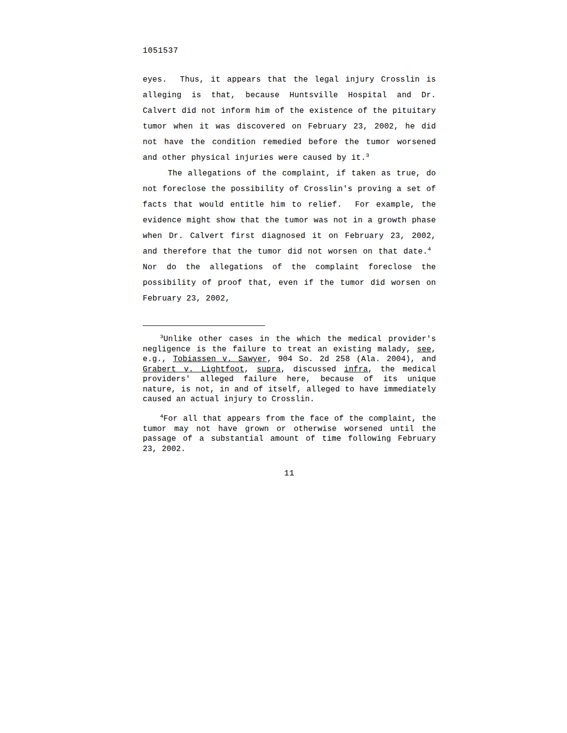1051537
eyes. Thus, it appears that the legal injury Crosslin is alleging is that, because Huntsville Hospital and Dr. Calvert did not inform him of the existence of the pituitary tumor when it was discovered on February 23, 2002, he did not have the condition remedied before the tumor worsened and other physical injuries were caused by it.3
The allegations of the complaint, if taken as true, do not foreclose the possibility of Crosslin's proving a set of facts that would entitle him to relief. For example, the evidence might show that the tumor was not in a growth phase when Dr. Calvert first diagnosed it on February 23, 2002, and therefore that the tumor did not worsen on that date.4 Nor do the allegations of the complaint foreclose the possibility of proof that, even if the tumor did worsen on February 23, 2002,
3 Unlike other cases in the which the medical provider's negligence is the failure to treat an existing malady, see, e.g., Tobiassen v. Sawyer, 904 So. 2d 258 (Ala. 2004), and Grabert v. Lightfoot, supra, discussed infra, the medical providers' alleged failure here, because of its unique nature, is not, in and of itself, alleged to have immediately caused an actual injury to Crosslin.
4 For all that appears from the face of the complaint, the tumor may not have grown or otherwise worsened until the passage of a substantial amount of time following February 23, 2002.
11